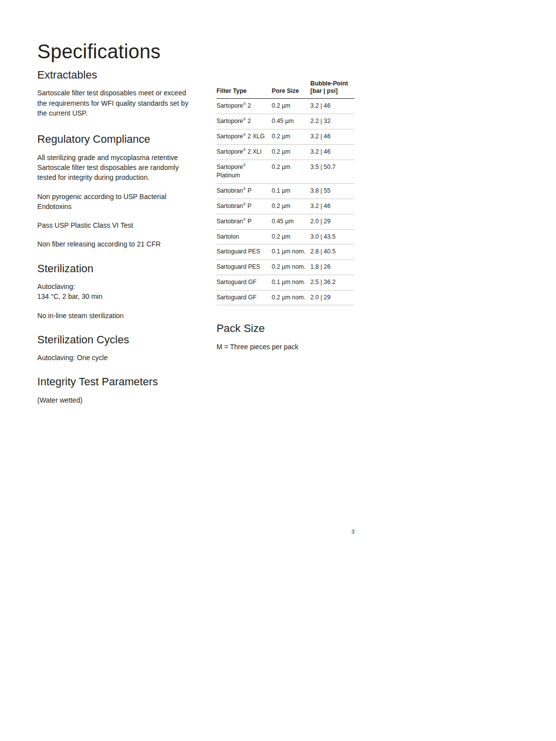Specifications
Extractables
Sartoscale filter test disposables meet or exceed the requirements for WFI quality standards set by the current USP.
Regulatory Compliance
All sterilizing grade and mycoplasma retentive Sartoscale filter test disposables are randomly tested for integrity during production.
Non pyrogenic according to USP Bacterial Endotoxins
Pass USP Plastic Class VI Test
Non fiber releasing according to 21 CFR
Sterilization
Autoclaving:
134 °C, 2 bar, 30 min
No in-line steam sterilization
Sterilization Cycles
Autoclaving: One cycle
Integrity Test Parameters
(Water wetted)
| Filter Type | Pore Size | Bubble-Point [bar / psi] |
| --- | --- | --- |
| Sartopore ® 2 | 0.2 µm | 3.2 / 46 |
| Sartopore ® 2 | 0.45 µm | 2.2 / 32 |
| Sartopore ® 2 XLG | 0.2 µm | 3.2 / 46 |
| Sartopore ® 2 XLI | 0.2 µm | 3.2 / 46 |
| Sartopore ® Platinum | 0.2 µm | 3.5 / 50.7 |
| Sartobran ® P | 0.1 µm | 3.8 / 55 |
| Sartobran ® P | 0.2 µm | 3.2 / 46 |
| Sartobran ® P | 0.45 µm | 2.0 / 29 |
| Sartolon | 0.2 µm | 3.0 / 43.5 |
| Sartoguard PES | 0.1 µm nom. | 2.8 / 40.5 |
| Sartoguard PES | 0.2 µm nom. | 1.8 / 26 |
| Sartoguard GF | 0.1 µm nom. | 2.5 / 36.2 |
| Sartoguard GF | 0.2 µm nom. | 2.0 / 29 |
Pack Size
M = Three pieces per pack
3